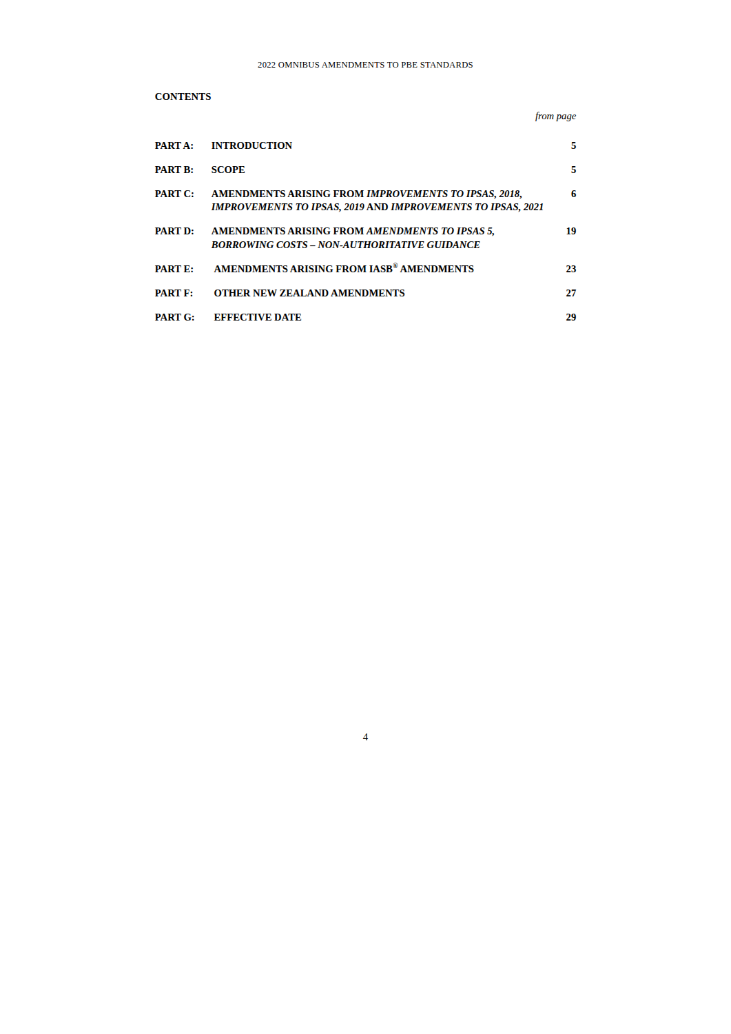2022 Omnibus Amendments to PBE Standards
CONTENTS
from page
| PART A: | Introduction | 5 |
| PART B: | Scope | 5 |
| PART C: | Amendments arising from Improvements to IPSAS, 2018 , Improvements to IPSAS, 2019 and Improvements to IPSAS, 2021 | 6 |
| PART D: | Amendments arising from Amendments to IPSAS 5, Borrowing Costs – Non-Authoritative Guidance | 19 |
| PART E: | Amendments arising from IASB ® amendments | 23 |
| PART F: | Other New Zealand amendments | 27 |
| PART G: | Effective date | 29 |
4